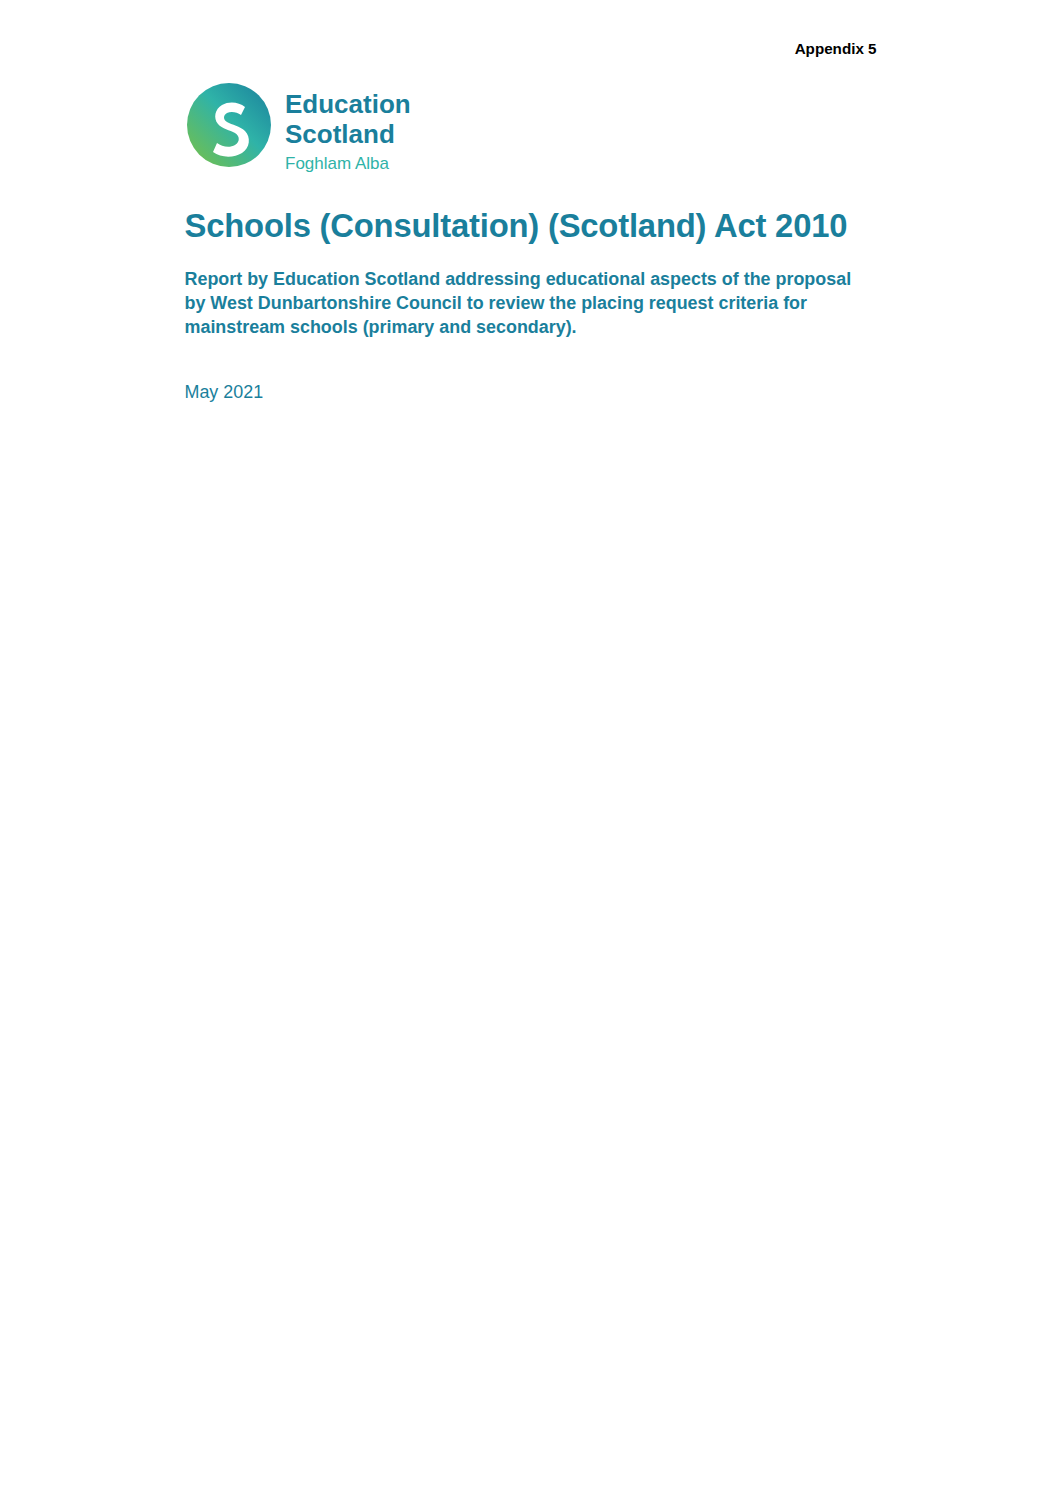Appendix 5
Education Scotland Foghlam Alba
Schools (Consultation) (Scotland) Act 2010
Report by Education Scotland addressing educational aspects of the proposal by West Dunbartonshire Council to review the placing request criteria for mainstream schools (primary and secondary).
May 2021